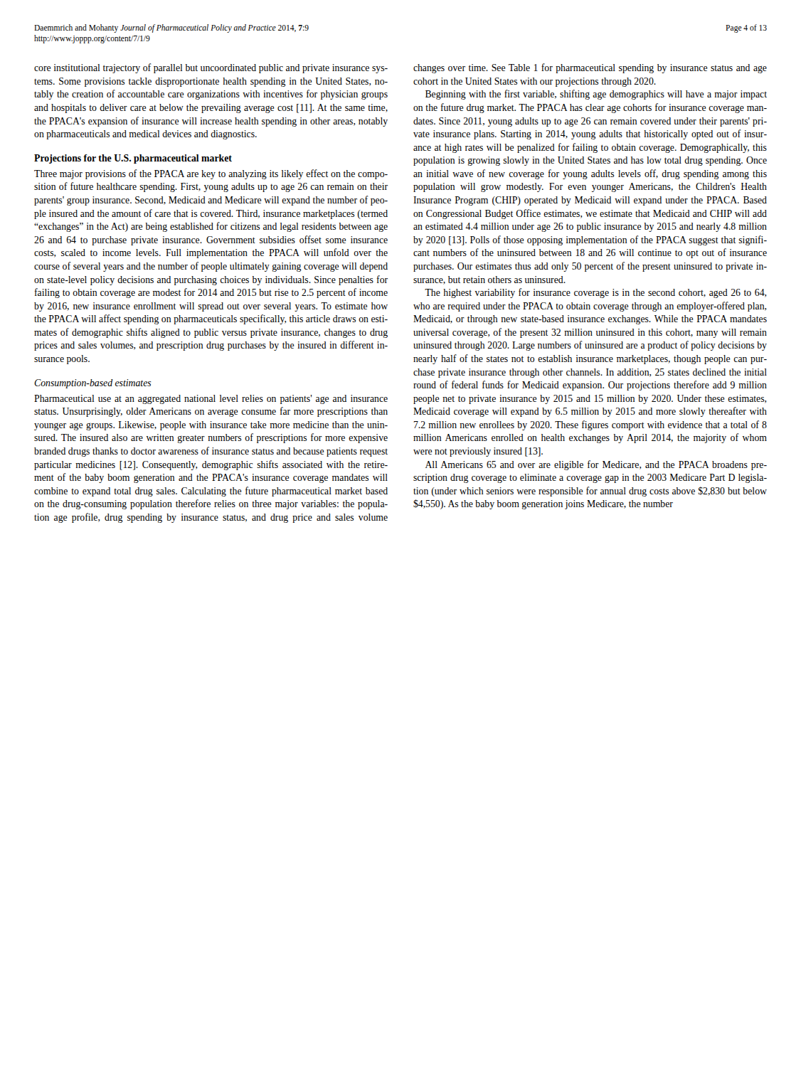Daemmrich and Mohanty Journal of Pharmaceutical Policy and Practice 2014, 7:9
http://www.joppp.org/content/7/1/9
Page 4 of 13
core institutional trajectory of parallel but uncoordinated public and private insurance systems. Some provisions tackle disproportionate health spending in the United States, notably the creation of accountable care organizations with incentives for physician groups and hospitals to deliver care at below the prevailing average cost [11]. At the same time, the PPACA's expansion of insurance will increase health spending in other areas, notably on pharmaceuticals and medical devices and diagnostics.
Projections for the U.S. pharmaceutical market
Three major provisions of the PPACA are key to analyzing its likely effect on the composition of future healthcare spending. First, young adults up to age 26 can remain on their parents' group insurance. Second, Medicaid and Medicare will expand the number of people insured and the amount of care that is covered. Third, insurance marketplaces (termed “exchanges” in the Act) are being established for citizens and legal residents between age 26 and 64 to purchase private insurance. Government subsidies offset some insurance costs, scaled to income levels. Full implementation the PPACA will unfold over the course of several years and the number of people ultimately gaining coverage will depend on state-level policy decisions and purchasing choices by individuals. Since penalties for failing to obtain coverage are modest for 2014 and 2015 but rise to 2.5 percent of income by 2016, new insurance enrollment will spread out over several years. To estimate how the PPACA will affect spending on pharmaceuticals specifically, this article draws on estimates of demographic shifts aligned to public versus private insurance, changes to drug prices and sales volumes, and prescription drug purchases by the insured in different insurance pools.
Consumption-based estimates
Pharmaceutical use at an aggregated national level relies on patients' age and insurance status. Unsurprisingly, older Americans on average consume far more prescriptions than younger age groups. Likewise, people with insurance take more medicine than the uninsured. The insured also are written greater numbers of prescriptions for more expensive branded drugs thanks to doctor awareness of insurance status and because patients request particular medicines [12]. Consequently, demographic shifts associated with the retirement of the baby boom generation and the PPACA's insurance coverage mandates will combine to expand total drug sales. Calculating the future pharmaceutical market based on the drug-consuming population therefore relies on three major variables: the population age profile, drug spending by insurance status, and drug price and sales volume changes over time. See Table 1 for pharmaceutical spending by insurance status and age cohort in the United States with our projections through 2020.
Beginning with the first variable, shifting age demographics will have a major impact on the future drug market. The PPACA has clear age cohorts for insurance coverage mandates. Since 2011, young adults up to age 26 can remain covered under their parents' private insurance plans. Starting in 2014, young adults that historically opted out of insurance at high rates will be penalized for failing to obtain coverage. Demographically, this population is growing slowly in the United States and has low total drug spending. Once an initial wave of new coverage for young adults levels off, drug spending among this population will grow modestly. For even younger Americans, the Children's Health Insurance Program (CHIP) operated by Medicaid will expand under the PPACA. Based on Congressional Budget Office estimates, we estimate that Medicaid and CHIP will add an estimated 4.4 million under age 26 to public insurance by 2015 and nearly 4.8 million by 2020 [13]. Polls of those opposing implementation of the PPACA suggest that significant numbers of the uninsured between 18 and 26 will continue to opt out of insurance purchases. Our estimates thus add only 50 percent of the present uninsured to private insurance, but retain others as uninsured.
The highest variability for insurance coverage is in the second cohort, aged 26 to 64, who are required under the PPACA to obtain coverage through an employer-offered plan, Medicaid, or through new state-based insurance exchanges. While the PPACA mandates universal coverage, of the present 32 million uninsured in this cohort, many will remain uninsured through 2020. Large numbers of uninsured are a product of policy decisions by nearly half of the states not to establish insurance marketplaces, though people can purchase private insurance through other channels. In addition, 25 states declined the initial round of federal funds for Medicaid expansion. Our projections therefore add 9 million people net to private insurance by 2015 and 15 million by 2020. Under these estimates, Medicaid coverage will expand by 6.5 million by 2015 and more slowly thereafter with 7.2 million new enrollees by 2020. These figures comport with evidence that a total of 8 million Americans enrolled on health exchanges by April 2014, the majority of whom were not previously insured [13].
All Americans 65 and over are eligible for Medicare, and the PPACA broadens prescription drug coverage to eliminate a coverage gap in the 2003 Medicare Part D legislation (under which seniors were responsible for annual drug costs above $2,830 but below $4,550). As the baby boom generation joins Medicare, the number